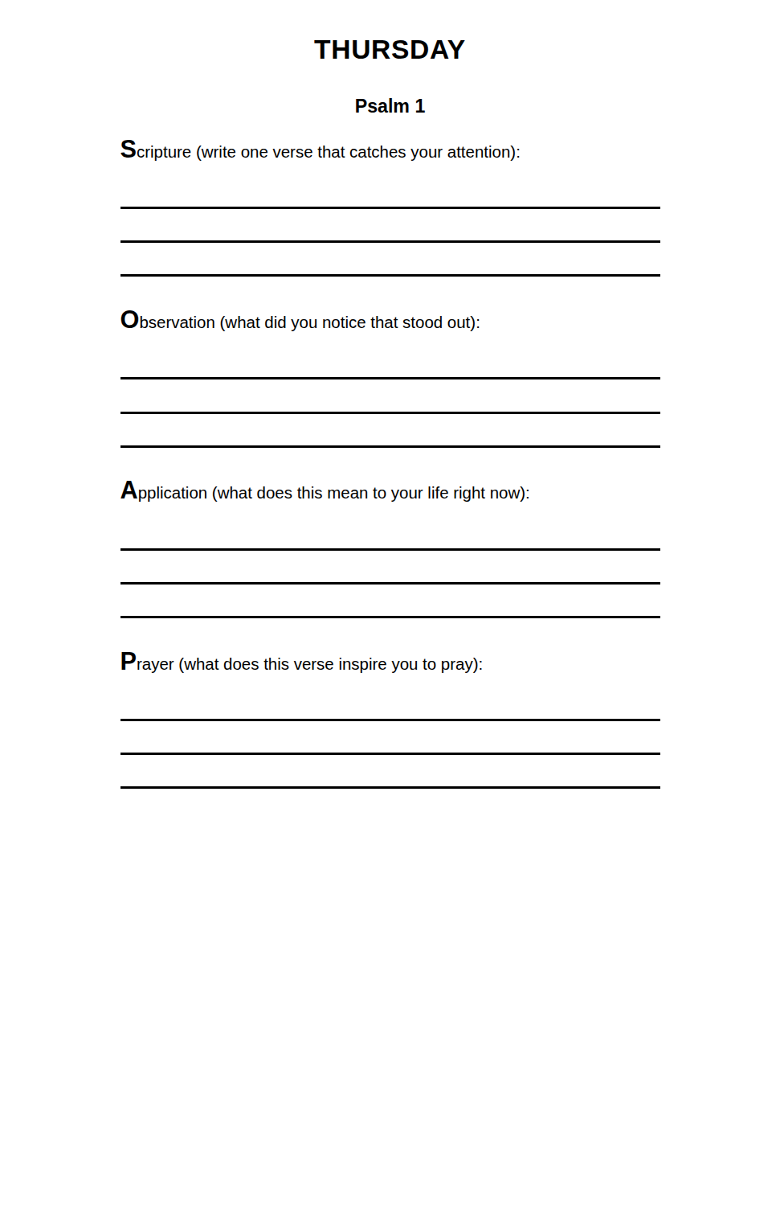THURSDAY
Psalm 1
Scripture (write one verse that catches your attention):
Observation (what did you notice that stood out):
Application (what does this mean to your life right now):
Prayer (what does this verse inspire you to pray):